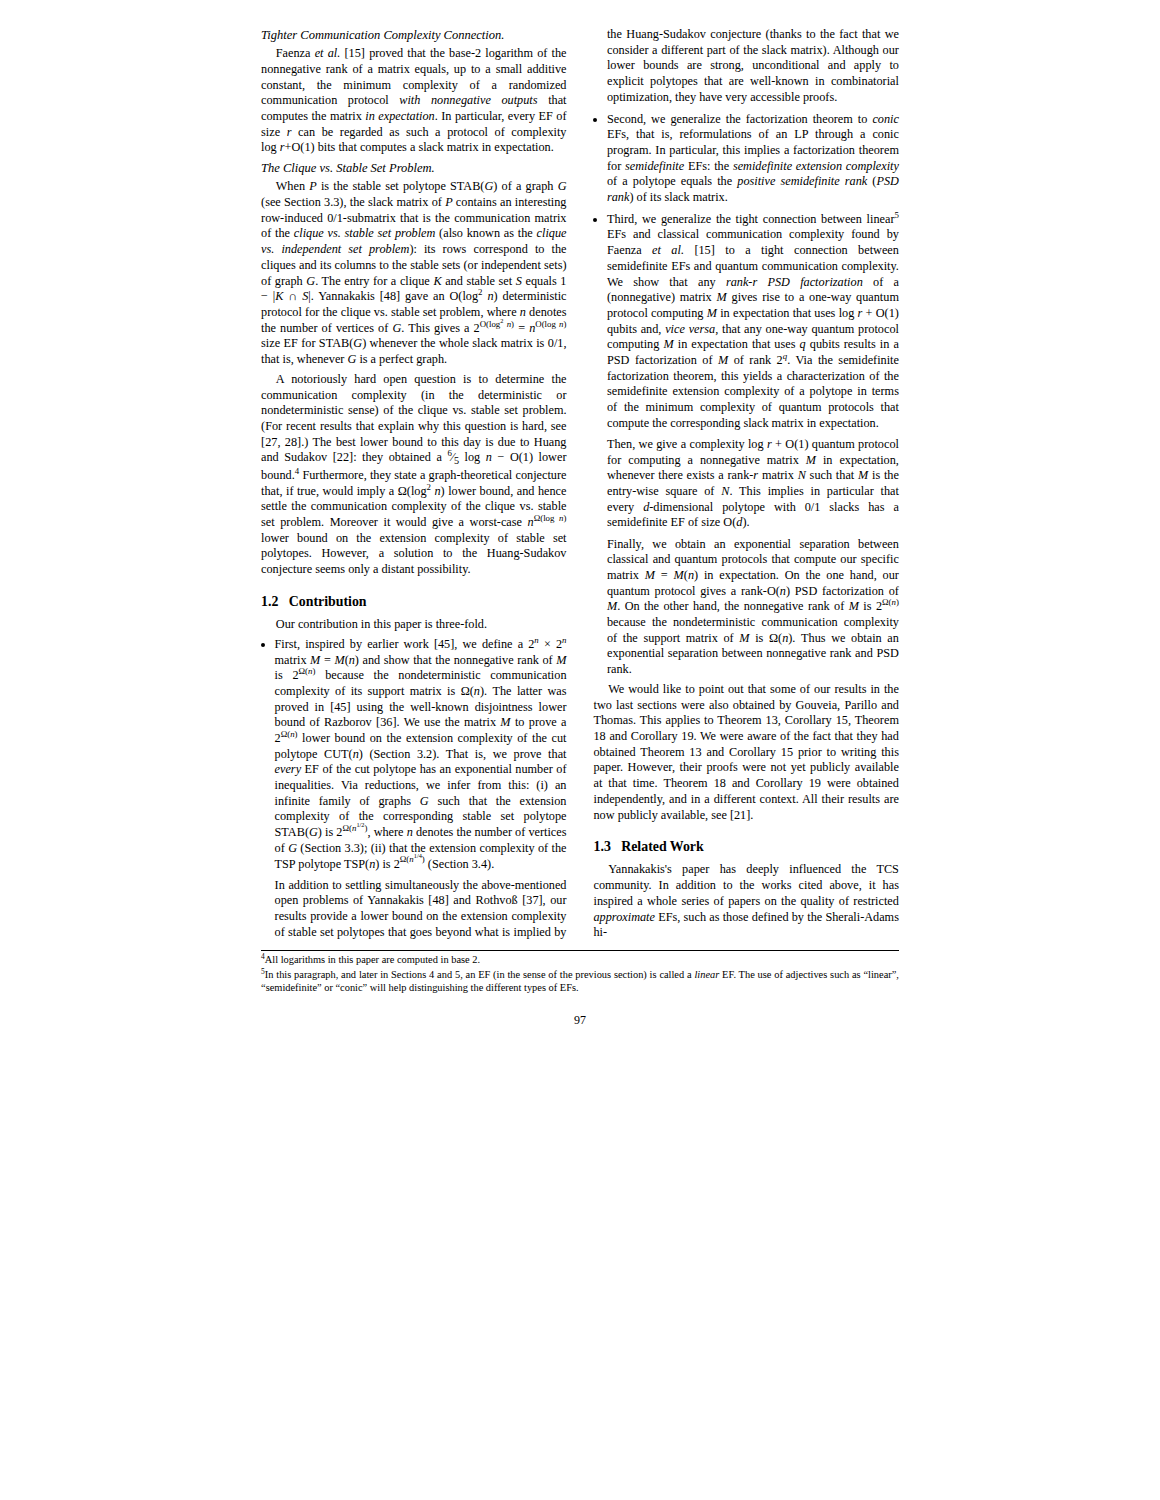Tighter Communication Complexity Connection.
Faenza et al. [15] proved that the base-2 logarithm of the nonnegative rank of a matrix equals, up to a small additive constant, the minimum complexity of a randomized communication protocol with nonnegative outputs that computes the matrix in expectation. In particular, every EF of size r can be regarded as such a protocol of complexity log r+O(1) bits that computes a slack matrix in expectation.
The Clique vs. Stable Set Problem.
When P is the stable set polytope STAB(G) of a graph G (see Section 3.3), the slack matrix of P contains an interesting row-induced 0/1-submatrix that is the communication matrix of the clique vs. stable set problem (also known as the clique vs. independent set problem): its rows correspond to the cliques and its columns to the stable sets (or independent sets) of graph G. The entry for a clique K and stable set S equals 1 − |K ∩ S|. Yannakakis [48] gave an O(log2 n) deterministic protocol for the clique vs. stable set problem, where n denotes the number of vertices of G. This gives a 2O(log2 n) = nO(log n) size EF for STAB(G) whenever the whole slack matrix is 0/1, that is, whenever G is a perfect graph.
A notoriously hard open question is to determine the communication complexity (in the deterministic or nondeterministic sense) of the clique vs. stable set problem. (For recent results that explain why this question is hard, see [27, 28].) The best lower bound to this day is due to Huang and Sudakov [22]: they obtained a 6⁄5 log n − O(1) lower bound.4 Furthermore, they state a graph-theoretical conjecture that, if true, would imply a Ω(log2 n) lower bound, and hence settle the communication complexity of the clique vs. stable set problem. Moreover it would give a worst-case nΩ(log n) lower bound on the extension complexity of stable set polytopes. However, a solution to the Huang-Sudakov conjecture seems only a distant possibility.
1.2 Contribution
Our contribution in this paper is three-fold.
First, inspired by earlier work [45], we define a 2n × 2n matrix M = M(n) and show that the nonnegative rank of M is 2Ω(n) because the nondeterministic communication complexity of its support matrix is Ω(n). The latter was proved in [45] using the well-known disjointness lower bound of Razborov [36]. We use the matrix M to prove a 2Ω(n) lower bound on the extension complexity of the cut polytope CUT(n) (Section 3.2). That is, we prove that every EF of the cut polytope has an exponential number of inequalities. Via reductions, we infer from this: (i) an infinite family of graphs G such that the extension complexity of the corresponding stable set polytope STAB(G) is 2Ω(n1/2), where n denotes the number of vertices of G (Section 3.3); (ii) that the extension complexity of the TSP polytope TSP(n) is 2Ω(n1/4) (Section 3.4).
In addition to settling simultaneously the above-mentioned open problems of Yannakakis [48] and Rothvoß [37], our results provide a lower bound on the extension complexity of stable set polytopes that goes beyond what is implied by the Huang-Sudakov conjecture (thanks to the fact that we consider a different part of the slack matrix). Although our lower bounds are strong, unconditional and apply to explicit polytopes that are well-known in combinatorial optimization, they have very accessible proofs.
Second, we generalize the factorization theorem to conic EFs, that is, reformulations of an LP through a conic program. In particular, this implies a factorization theorem for semidefinite EFs: the semidefinite extension complexity of a polytope equals the positive semidefinite rank (PSD rank) of its slack matrix.
Third, we generalize the tight connection between linear5 EFs and classical communication complexity found by Faenza et al. [15] to a tight connection between semidefinite EFs and quantum communication complexity. We show that any rank-r PSD factorization of a (nonnegative) matrix M gives rise to a one-way quantum protocol computing M in expectation that uses log r + O(1) qubits and, vice versa, that any one-way quantum protocol computing M in expectation that uses q qubits results in a PSD factorization of M of rank 2q. Via the semidefinite factorization theorem, this yields a characterization of the semidefinite extension complexity of a polytope in terms of the minimum complexity of quantum protocols that compute the corresponding slack matrix in expectation.
Then, we give a complexity log r + O(1) quantum protocol for computing a nonnegative matrix M in expectation, whenever there exists a rank-r matrix N such that M is the entry-wise square of N. This implies in particular that every d-dimensional polytope with 0/1 slacks has a semidefinite EF of size O(d).
Finally, we obtain an exponential separation between classical and quantum protocols that compute our specific matrix M = M(n) in expectation. On the one hand, our quantum protocol gives a rank-O(n) PSD factorization of M. On the other hand, the nonnegative rank of M is 2Ω(n) because the nondeterministic communication complexity of the support matrix of M is Ω(n). Thus we obtain an exponential separation between nonnegative rank and PSD rank.
We would like to point out that some of our results in the two last sections were also obtained by Gouveia, Parillo and Thomas. This applies to Theorem 13, Corollary 15, Theorem 18 and Corollary 19. We were aware of the fact that they had obtained Theorem 13 and Corollary 15 prior to writing this paper. However, their proofs were not yet publicly available at that time. Theorem 18 and Corollary 19 were obtained independently, and in a different context. All their results are now publicly available, see [21].
1.3 Related Work
Yannakakis's paper has deeply influenced the TCS community. In addition to the works cited above, it has inspired a whole series of papers on the quality of restricted approximate EFs, such as those defined by the Sherali-Adams hi-
4All logarithms in this paper are computed in base 2.
5In this paragraph, and later in Sections 4 and 5, an EF (in the sense of the previous section) is called a linear EF. The use of adjectives such as “linear”, “semidefinite” or “conic” will help distinguishing the different types of EFs.
97